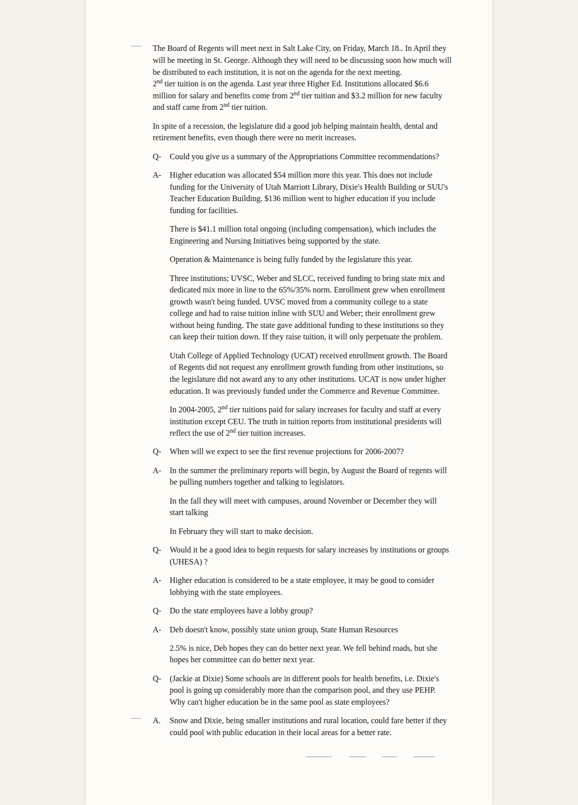The Board of Regents will meet next in Salt Lake City, on Friday, March 18.. In April they will be meeting in St. George. Although they will need to be discussing soon how much will be distributed to each institution, it is not on the agenda for the next meeting.
2nd tier tuition is on the agenda. Last year three Higher Ed. Institutions allocated $6.6 million for salary and benefits come from 2nd tier tuition and $3.2 million for new faculty and staff came from 2nd tier tuition.
In spite of a recession, the legislature did a good job helping maintain health, dental and retirement benefits, even though there were no merit increases.
Q-
Could you give us a summary of the Appropriations Committee recommendations?
A-
Higher education was allocated $54 million more this year. This does not include funding for the University of Utah Marriott Library, Dixie's Health Building or SUU's Teacher Education Building. $136 million went to higher education if you include funding for facilities.
There is $41.1 million total ongoing (including compensation), which includes the Engineering and Nursing Initiatives being supported by the state.
Operation & Maintenance is being fully funded by the legislature this year.
Three institutions; UVSC, Weber and SLCC, received funding to bring state mix and dedicated mix more in line to the 65%/35% norm. Enrollment grew when enrollment growth wasn't being funded. UVSC moved from a community college to a state college and had to raise tuition inline with SUU and Weber; their enrollment grew without being funding. The state gave additional funding to these institutions so they can keep their tuition down. If they raise tuition, it will only perpetuate the problem.
Utah College of Applied Technology (UCAT) received enrollment growth. The Board of Regents did not request any enrollment growth funding from other institutions, so the legislature did not award any to any other institutions. UCAT is now under higher education. It was previously funded under the Commerce and Revenue Committee.
In 2004-2005, 2nd tier tuitions paid for salary increases for faculty and staff at every institution except CEU. The truth in tuition reports from institutional presidents will reflect the use of 2nd tier tuition increases.
Q-
When will we expect to see the first revenue projections for 2006-2007?
A-
In the summer the preliminary reports will begin, by August the Board of regents will be pulling numbers together and talking to legislators.
In the fall they will meet with campuses, around November or December they will start talking
In February they will start to make decision.
Q-
Would it be a good idea to begin requests for salary increases by institutions or groups (UHESA) ?
A-
Higher education is considered to be a state employee, it may be good to consider lobbying with the state employees.
Q-
Do the state employees have a lobby group?
A-
Deb doesn't know, possibly state union group, State Human Resources
2.5% is nice, Deb hopes they can do better next year. We fell behind roads, but she hopes her committee can do better next year.
Q-
(Jackie at Dixie) Some schools are in different pools for health benefits, i.e. Dixie's pool is going up considerably more than the comparison pool, and they use PEHP. Why can't higher education be in the same pool as state employees?
A.
Snow and Dixie, being smaller institutions and rural location, could fare better if they could pool with public education in their local areas for a better rate.